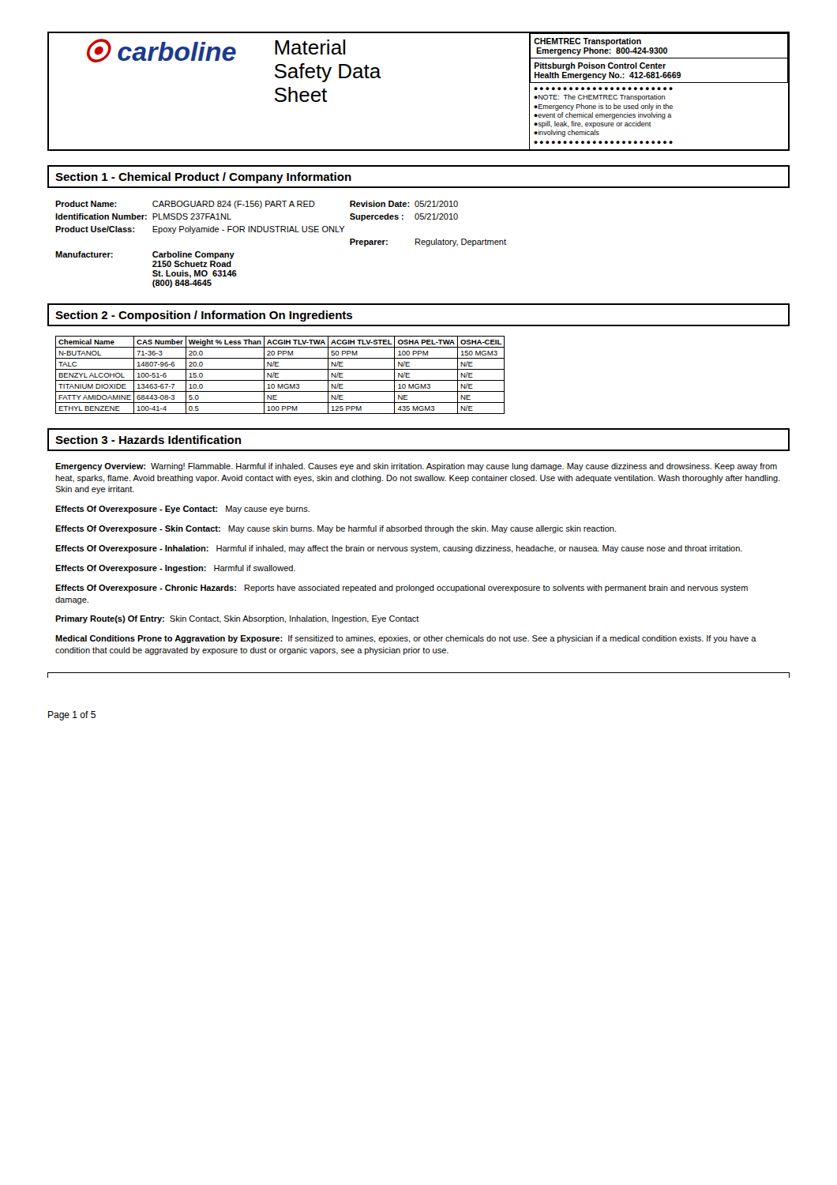| ⦿ carboline | Material Safety Data Sheet | / CHEMTREC Transportation Emergency Phone: 800-424-9300 / / Pittsburgh Poison Control Center Health Emergency No.: 412-681-6669 / / ●●●●●●●●●●●●●●●●●●●●●●●● ● NOTE: The CHEMTREC Transportation ● Emergency Phone is to be used only in the ● event of chemical emergencies involving a ● spill, leak, fire, exposure or accident ● involving chemicals ●●●●●●●●●●●●●●●●●●●●●●●● / |
Section 1 - Chemical Product / Company Information
| Product Name: | CARBOGUARD 824 (F-156) PART A RED | Revision Date: | 05/21/2010 |
| Identification Number: | PLMSDS 237FA1NL | Supercedes : | 05/21/2010 |
| Product Use/Class: | Epoxy Polyamide - FOR INDUSTRIAL USE ONLY | | |
| | | Preparer: | Regulatory, Department |
| Manufacturer: | Carboline Company 2150 Schuetz Road St. Louis, MO 63146 (800) 848-4645 |
Section 2 - Composition / Information On Ingredients
| Chemical Name | CAS Number | Weight % Less Than | ACGIH TLV-TWA | ACGIH TLV-STEL | OSHA PEL-TWA | OSHA-CEIL |
| --- | --- | --- | --- | --- | --- | --- |
| N-BUTANOL | 71-36-3 | 20.0 | 20 PPM | 50 PPM | 100 PPM | 150 MGM3 |
| TALC | 14807-96-6 | 20.0 | N/E | N/E | N/E | N/E |
| BENZYL ALCOHOL | 100-51-6 | 15.0 | N/E | N/E | N/E | N/E |
| TITANIUM DIOXIDE | 13463-67-7 | 10.0 | 10 MGM3 | N/E | 10 MGM3 | N/E |
| FATTY AMIDOAMINE | 68443-08-3 | 5.0 | NE | N/E | NE | NE |
| ETHYL BENZENE | 100-41-4 | 0.5 | 100 PPM | 125 PPM | 435 MGM3 | N/E |
Section 3 - Hazards Identification
Emergency Overview: Warning! Flammable. Harmful if inhaled. Causes eye and skin irritation. Aspiration may cause lung damage. May cause dizziness and drowsiness. Keep away from heat, sparks, flame. Avoid breathing vapor. Avoid contact with eyes, skin and clothing. Do not swallow. Keep container closed. Use with adequate ventilation. Wash thoroughly after handling. Skin and eye irritant.
Effects Of Overexposure - Eye Contact: May cause eye burns.
Effects Of Overexposure - Skin Contact: May cause skin burns. May be harmful if absorbed through the skin. May cause allergic skin reaction.
Effects Of Overexposure - Inhalation: Harmful if inhaled, may affect the brain or nervous system, causing dizziness, headache, or nausea. May cause nose and throat irritation.
Effects Of Overexposure - Ingestion: Harmful if swallowed.
Effects Of Overexposure - Chronic Hazards: Reports have associated repeated and prolonged occupational overexposure to solvents with permanent brain and nervous system damage.
Primary Route(s) Of Entry: Skin Contact, Skin Absorption, Inhalation, Ingestion, Eye Contact
Medical Conditions Prone to Aggravation by Exposure: If sensitized to amines, epoxies, or other chemicals do not use. See a physician if a medical condition exists. If you have a condition that could be aggravated by exposure to dust or organic vapors, see a physician prior to use.
Page 1 of 5